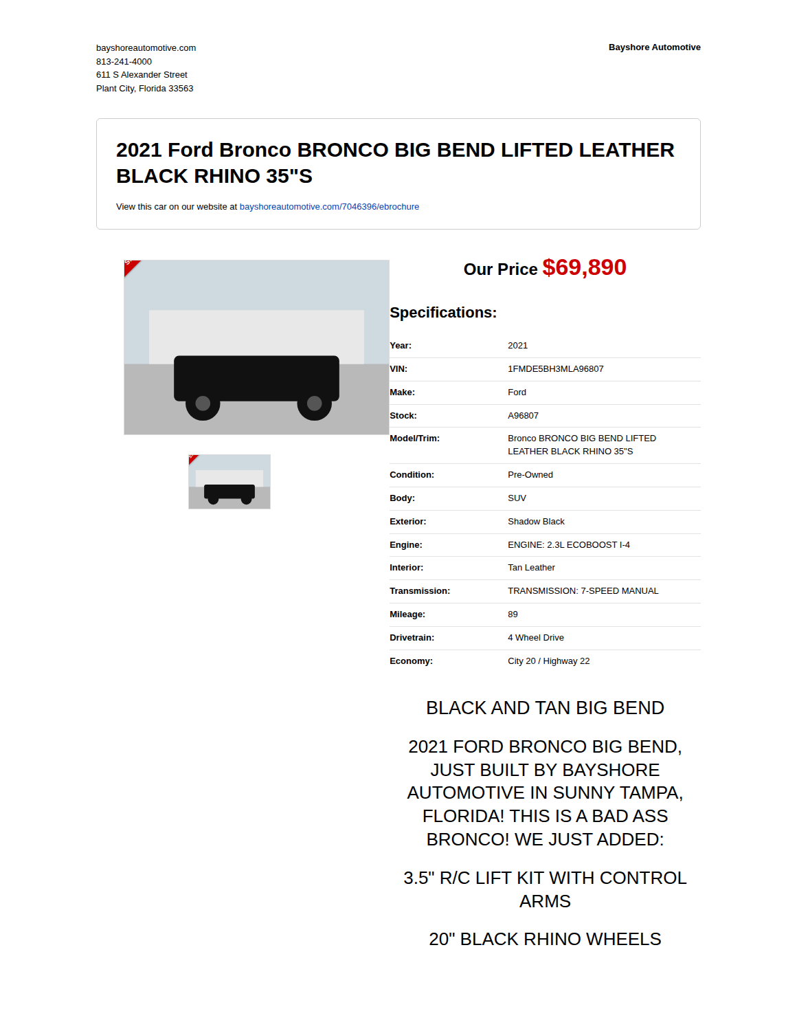bayshoreautomotive.com 813-241-4000
611 S Alexander Street
Plant City, Florida 33563
Bayshore Automotive
2021 Ford Bronco BRONCO BIG BEND LIFTED LEATHER BLACK RHINO 35"S
View this car on our website at bayshoreautomotive.com/7046396/ebrochure
SALE PENDING
SALE PENDING
Our Price $69,890
Specifications:
| Year: | 2021 |
| VIN: | 1FMDE5BH3MLA96807 |
| Make: | Ford |
| Stock: | A96807 |
| Model/Trim: | Bronco BRONCO BIG BEND LIFTED LEATHER BLACK RHINO 35"S |
| Condition: | Pre-Owned |
| Body: | SUV |
| Exterior: | Shadow Black |
| Engine: | ENGINE: 2.3L ECOBOOST I-4 |
| Interior: | Tan Leather |
| Transmission: | TRANSMISSION: 7-SPEED MANUAL |
| Mileage: | 89 |
| Drivetrain: | 4 Wheel Drive |
| Economy: | City 20 / Highway 22 |
BLACK AND TAN BIG BEND
2021 FORD BRONCO BIG BEND, JUST BUILT BY BAYSHORE AUTOMOTIVE IN SUNNY TAMPA, FLORIDA! THIS IS A BAD ASS BRONCO! WE JUST ADDED:
3.5" R/C LIFT KIT WITH CONTROL ARMS
20" BLACK RHINO WHEELS